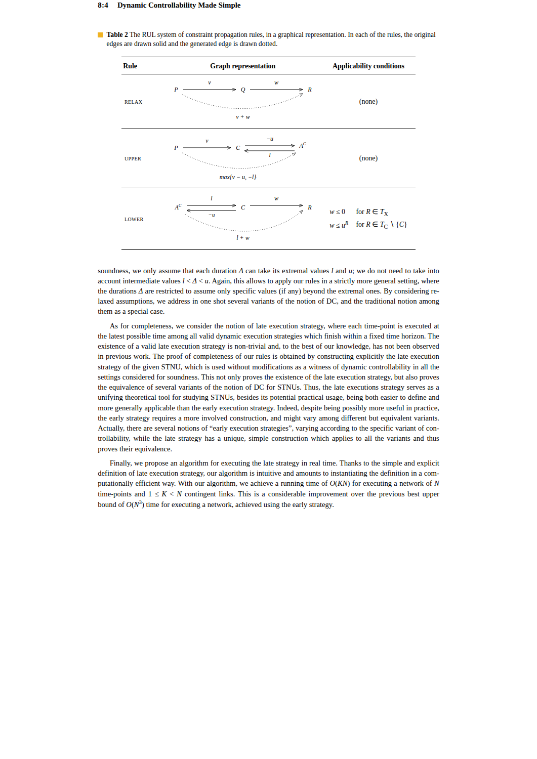8:4 Dynamic Controllability Made Simple
Table 2 The RUL system of constraint propagation rules, in a graphical representation. In each of the rules, the original edges are drawn solid and the generated edge is drawn dotted.
| Rule | Graph representation | Applicability conditions |
| --- | --- | --- |
| Relax | P Q R v w v + w | (none) |
| Upper | P C A C v −u l max{v − u, −l} | (none) |
| Lower | A C C R l −u w l + w | w ≤ 0 for R ∈ T X w ≤ u R for R ∈ T C ∖ { C } |
soundness, we only assume that each duration Δ can take its extremal values l and u; we do not need to take into account intermediate values l < Δ < u. Again, this allows to apply our rules in a strictly more general setting, where the durations Δ are restricted to assume only specific values (if any) beyond the extremal ones. By considering relaxed assumptions, we address in one shot several variants of the notion of DC, and the traditional notion among them as a special case.
As for completeness, we consider the notion of late execution strategy, where each time-point is executed at the latest possible time among all valid dynamic execution strategies which finish within a fixed time horizon. The existence of a valid late execution strategy is non-trivial and, to the best of our knowledge, has not been observed in previous work. The proof of completeness of our rules is obtained by constructing explicitly the late execution strategy of the given STNU, which is used without modifications as a witness of dynamic controllability in all the settings considered for soundness. This not only proves the existence of the late execution strategy, but also proves the equivalence of several variants of the notion of DC for STNUs. Thus, the late executions strategy serves as a unifying theoretical tool for studying STNUs, besides its potential practical usage, being both easier to define and more generally applicable than the early execution strategy. Indeed, despite being possibly more useful in practice, the early strategy requires a more involved construction, and might vary among different but equivalent variants. Actually, there are several notions of “early execution strategies”, varying according to the specific variant of controllability, while the late strategy has a unique, simple construction which applies to all the variants and thus proves their equivalence.
Finally, we propose an algorithm for executing the late strategy in real time. Thanks to the simple and explicit definition of late execution strategy, our algorithm is intuitive and amounts to instantiating the definition in a computationally efficient way. With our algorithm, we achieve a running time of O(KN) for executing a network of N time-points and 1 ≤ K < N contingent links. This is a considerable improvement over the previous best upper bound of O(N3) time for executing a network, achieved using the early strategy.